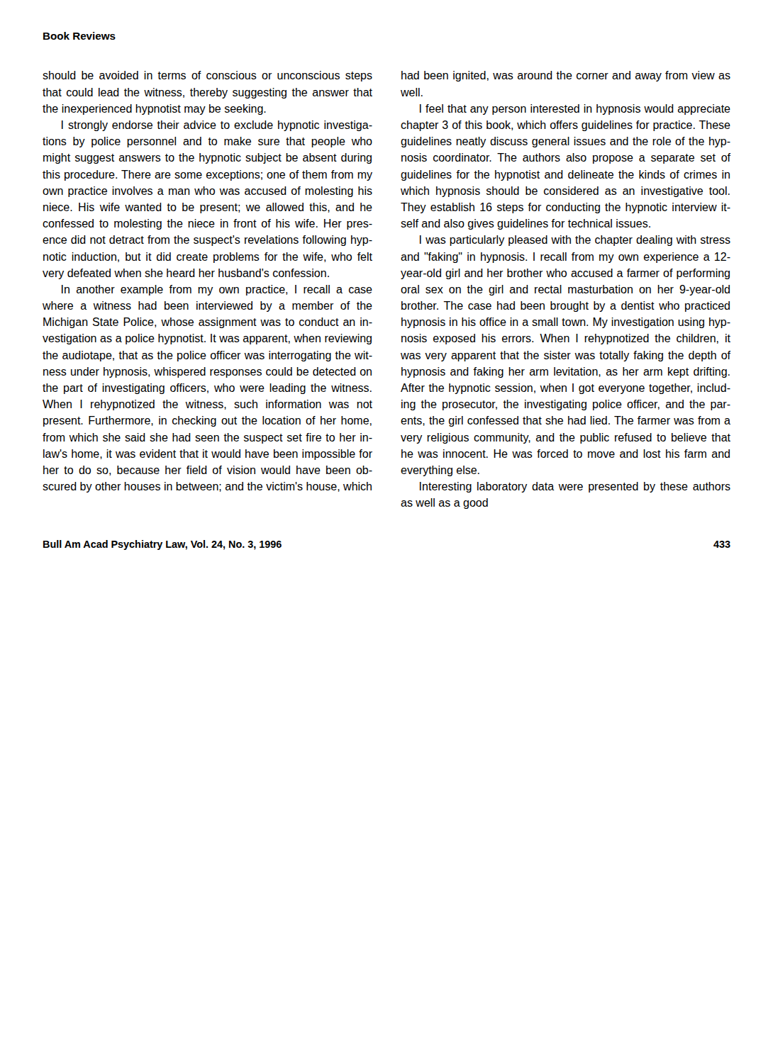Book Reviews
should be avoided in terms of conscious or unconscious steps that could lead the witness, thereby suggesting the answer that the inexperienced hypnotist may be seeking.
I strongly endorse their advice to exclude hypnotic investigations by police personnel and to make sure that people who might suggest answers to the hypnotic subject be absent during this procedure. There are some exceptions; one of them from my own practice involves a man who was accused of molesting his niece. His wife wanted to be present; we allowed this, and he confessed to molesting the niece in front of his wife. Her presence did not detract from the suspect's revelations following hypnotic induction, but it did create problems for the wife, who felt very defeated when she heard her husband's confession.
In another example from my own practice, I recall a case where a witness had been interviewed by a member of the Michigan State Police, whose assignment was to conduct an investigation as a police hypnotist. It was apparent, when reviewing the audiotape, that as the police officer was interrogating the witness under hypnosis, whispered responses could be detected on the part of investigating officers, who were leading the witness. When I rehypnotized the witness, such information was not present. Furthermore, in checking out the location of her home, from which she said she had seen the suspect set fire to her in-law's home, it was evident that it would have been impossible for her to do so, because her field of vision would have been obscured by other houses in between; and the victim's house, which had been ignited, was around the corner and away from view as well.
I feel that any person interested in hypnosis would appreciate chapter 3 of this book, which offers guidelines for practice. These guidelines neatly discuss general issues and the role of the hypnosis coordinator. The authors also propose a separate set of guidelines for the hypnotist and delineate the kinds of crimes in which hypnosis should be considered as an investigative tool. They establish 16 steps for conducting the hypnotic interview itself and also gives guidelines for technical issues.
I was particularly pleased with the chapter dealing with stress and "faking" in hypnosis. I recall from my own experience a 12-year-old girl and her brother who accused a farmer of performing oral sex on the girl and rectal masturbation on her 9-year-old brother. The case had been brought by a dentist who practiced hypnosis in his office in a small town. My investigation using hypnosis exposed his errors. When I rehypnotized the children, it was very apparent that the sister was totally faking the depth of hypnosis and faking her arm levitation, as her arm kept drifting. After the hypnotic session, when I got everyone together, including the prosecutor, the investigating police officer, and the parents, the girl confessed that she had lied. The farmer was from a very religious community, and the public refused to believe that he was innocent. He was forced to move and lost his farm and everything else.
Interesting laboratory data were presented by these authors as well as a good
Bull Am Acad Psychiatry Law, Vol. 24, No. 3, 1996 433